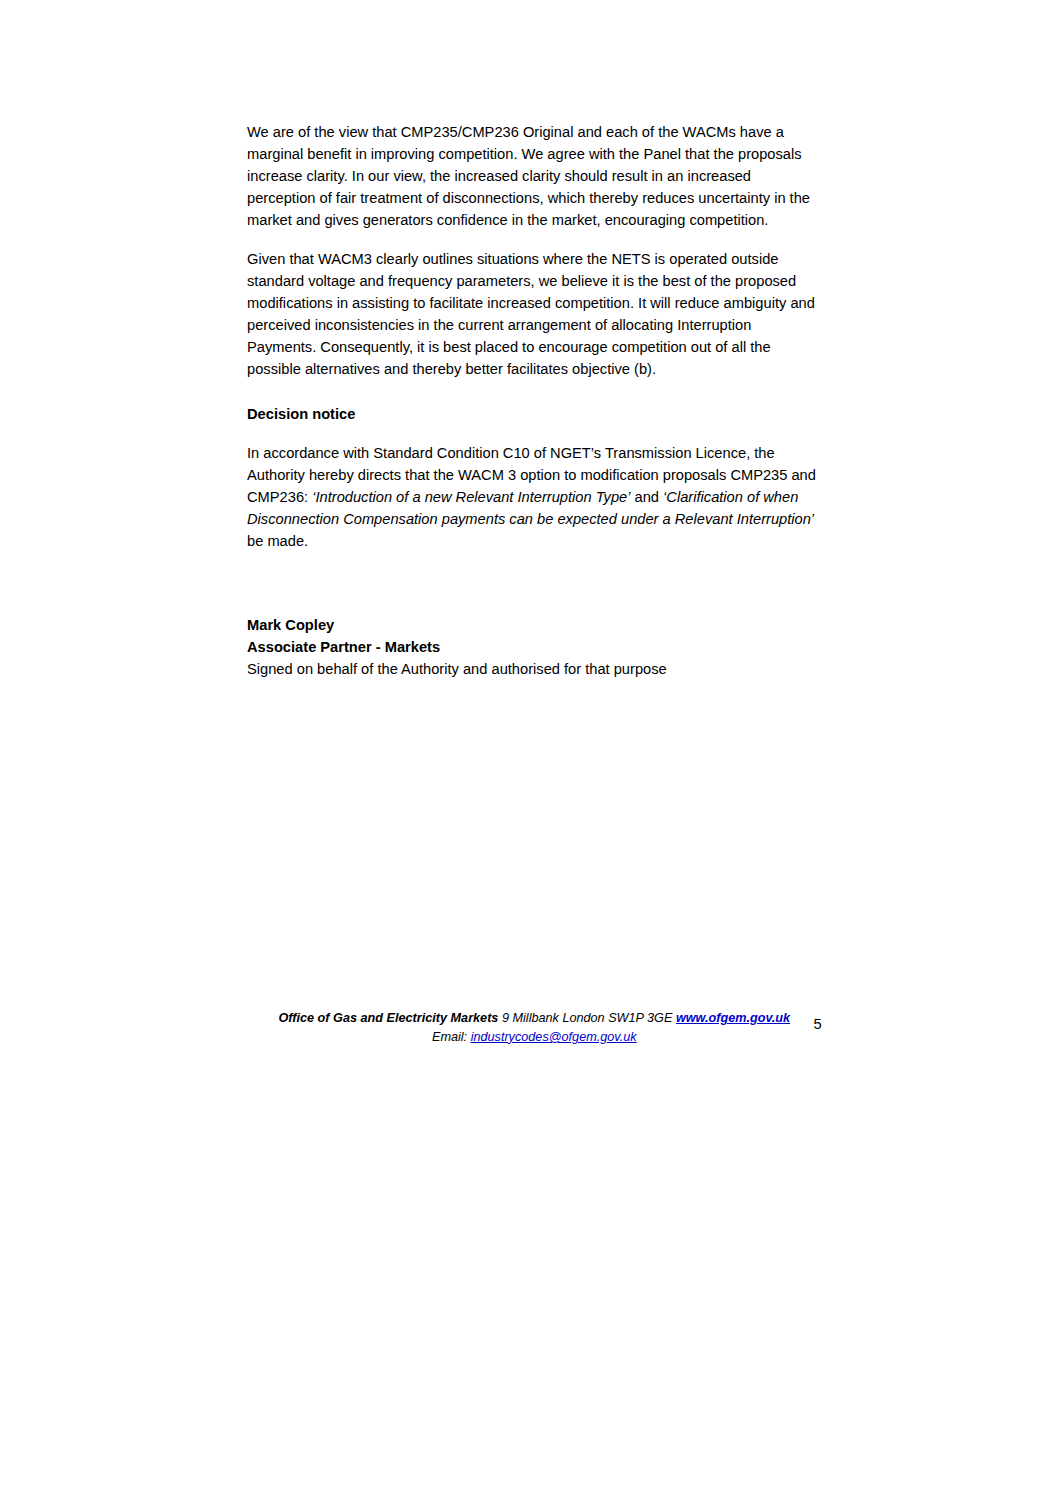We are of the view that CMP235/CMP236 Original and each of the WACMs have a marginal benefit in improving competition. We agree with the Panel that the proposals increase clarity. In our view, the increased clarity should result in an increased perception of fair treatment of disconnections, which thereby reduces uncertainty in the market and gives generators confidence in the market, encouraging competition.
Given that WACM3 clearly outlines situations where the NETS is operated outside standard voltage and frequency parameters, we believe it is the best of the proposed modifications in assisting to facilitate increased competition. It will reduce ambiguity and perceived inconsistencies in the current arrangement of allocating Interruption Payments. Consequently, it is best placed to encourage competition out of all the possible alternatives and thereby better facilitates objective (b).
Decision notice
In accordance with Standard Condition C10 of NGET’s Transmission Licence, the Authority hereby directs that the WACM 3 option to modification proposals CMP235 and CMP236: ‘Introduction of a new Relevant Interruption Type’ and ‘Clarification of when Disconnection Compensation payments can be expected under a Relevant Interruption’ be made.
Mark Copley
Associate Partner - Markets
Signed on behalf of the Authority and authorised for that purpose
Office of Gas and Electricity Markets 9 Millbank London SW1P 3GE www.ofgem.gov.uk
Email: industrycodes@ofgem.gov.uk
5